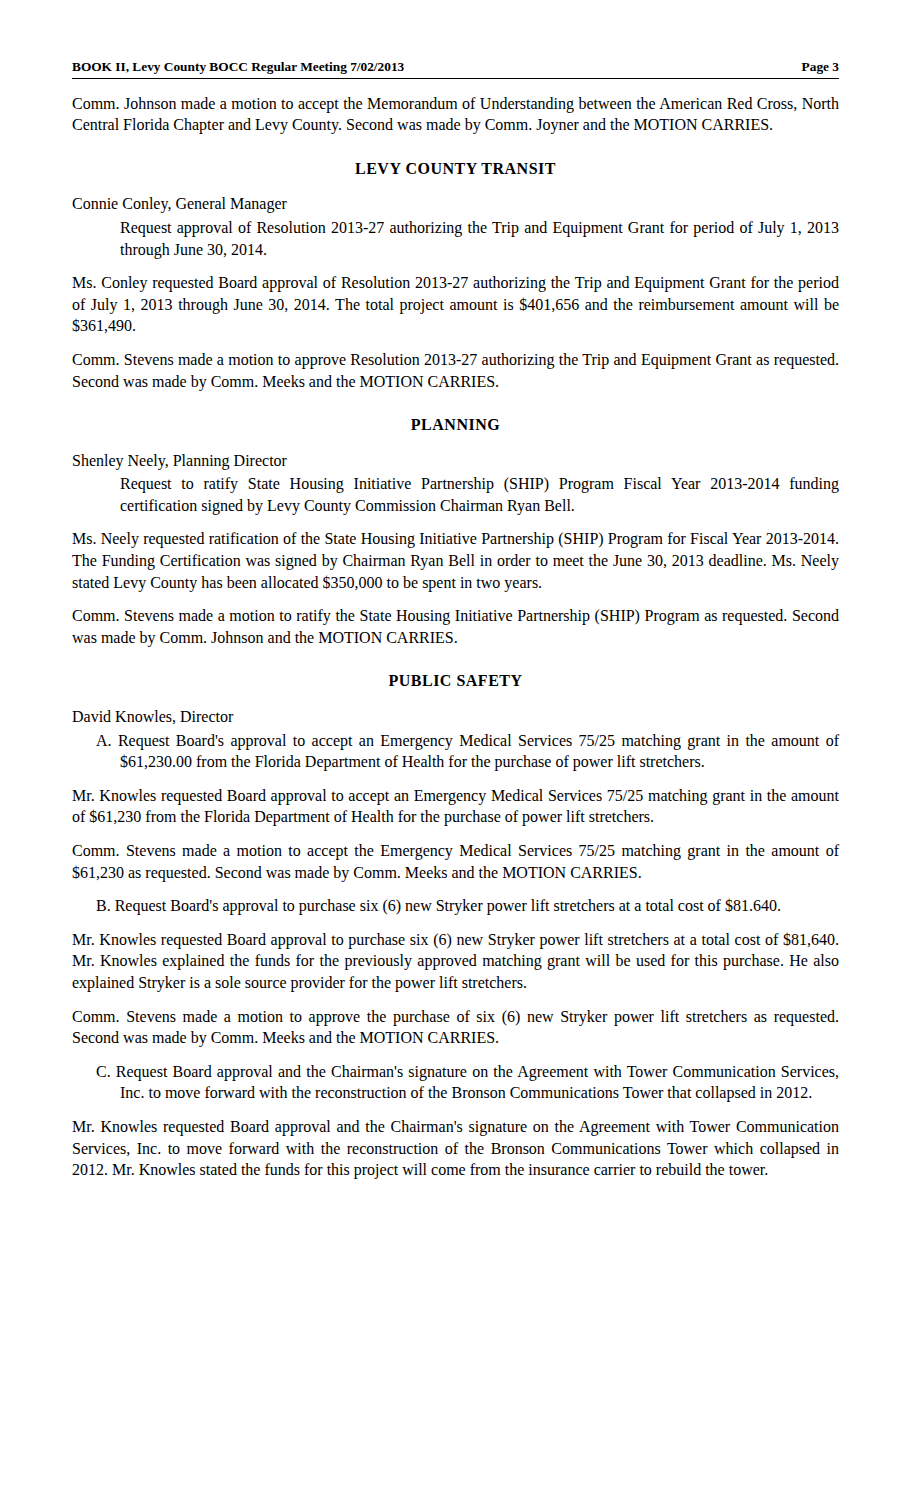BOOK II, Levy County BOCC Regular Meeting 7/02/2013 Page 3
Comm. Johnson made a motion to accept the Memorandum of Understanding between the American Red Cross, North Central Florida Chapter and Levy County. Second was made by Comm. Joyner and the MOTION CARRIES.
LEVY COUNTY TRANSIT
Connie Conley, General Manager
Request approval of Resolution 2013-27 authorizing the Trip and Equipment Grant for period of July 1, 2013 through June 30, 2014.
Ms. Conley requested Board approval of Resolution 2013-27 authorizing the Trip and Equipment Grant for the period of July 1, 2013 through June 30, 2014. The total project amount is $401,656 and the reimbursement amount will be $361,490.
Comm. Stevens made a motion to approve Resolution 2013-27 authorizing the Trip and Equipment Grant as requested. Second was made by Comm. Meeks and the MOTION CARRIES.
PLANNING
Shenley Neely, Planning Director
Request to ratify State Housing Initiative Partnership (SHIP) Program Fiscal Year 2013-2014 funding certification signed by Levy County Commission Chairman Ryan Bell.
Ms. Neely requested ratification of the State Housing Initiative Partnership (SHIP) Program for Fiscal Year 2013-2014. The Funding Certification was signed by Chairman Ryan Bell in order to meet the June 30, 2013 deadline. Ms. Neely stated Levy County has been allocated $350,000 to be spent in two years.
Comm. Stevens made a motion to ratify the State Housing Initiative Partnership (SHIP) Program as requested. Second was made by Comm. Johnson and the MOTION CARRIES.
PUBLIC SAFETY
David Knowles, Director
A. Request Board's approval to accept an Emergency Medical Services 75/25 matching grant in the amount of $61,230.00 from the Florida Department of Health for the purchase of power lift stretchers.
Mr. Knowles requested Board approval to accept an Emergency Medical Services 75/25 matching grant in the amount of $61,230 from the Florida Department of Health for the purchase of power lift stretchers.
Comm. Stevens made a motion to accept the Emergency Medical Services 75/25 matching grant in the amount of $61,230 as requested. Second was made by Comm. Meeks and the MOTION CARRIES.
B. Request Board's approval to purchase six (6) new Stryker power lift stretchers at a total cost of $81.640.
Mr. Knowles requested Board approval to purchase six (6) new Stryker power lift stretchers at a total cost of $81,640. Mr. Knowles explained the funds for the previously approved matching grant will be used for this purchase. He also explained Stryker is a sole source provider for the power lift stretchers.
Comm. Stevens made a motion to approve the purchase of six (6) new Stryker power lift stretchers as requested. Second was made by Comm. Meeks and the MOTION CARRIES.
C. Request Board approval and the Chairman's signature on the Agreement with Tower Communication Services, Inc. to move forward with the reconstruction of the Bronson Communications Tower that collapsed in 2012.
Mr. Knowles requested Board approval and the Chairman's signature on the Agreement with Tower Communication Services, Inc. to move forward with the reconstruction of the Bronson Communications Tower which collapsed in 2012. Mr. Knowles stated the funds for this project will come from the insurance carrier to rebuild the tower.